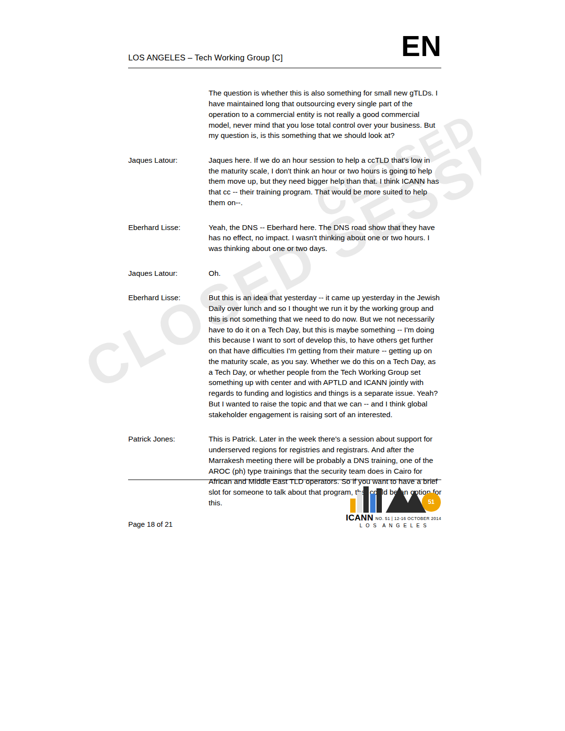CLOSED SESSION CLOSED SESSION
LOS ANGELES – Tech Working Group [C]
EN
| | The question is whether this is also something for small new gTLDs. I have maintained long that outsourcing every single part of the operation to a commercial entity is not really a good commercial model, never mind that you lose total control over your business. But my question is, is this something that we should look at? |
| Jaques Latour: | Jaques here. If we do an hour session to help a ccTLD that's low in the maturity scale, I don't think an hour or two hours is going to help them move up, but they need bigger help than that. I think ICANN has that cc -- their training program. That would be more suited to help them on--. |
| Eberhard Lisse: | Yeah, the DNS -- Eberhard here. The DNS road show that they have has no effect, no impact. I wasn't thinking about one or two hours. I was thinking about one or two days. |
| Jaques Latour: | Oh. |
| Eberhard Lisse: | But this is an idea that yesterday -- it came up yesterday in the Jewish Daily over lunch and so I thought we run it by the working group and this is not something that we need to do now. But we not necessarily have to do it on a Tech Day, but this is maybe something -- I'm doing this because I want to sort of develop this, to have others get further on that have difficulties I'm getting from their mature -- getting up on the maturity scale, as you say. Whether we do this on a Tech Day, as a Tech Day, or whether people from the Tech Working Group set something up with center and with APTLD and ICANN jointly with regards to funding and logistics and things is a separate issue. Yeah? But I wanted to raise the topic and that we can -- and I think global stakeholder engagement is raising sort of an interested. |
| Patrick Jones: | This is Patrick. Later in the week there's a session about support for underserved regions for registries and registrars. And after the Marrakesh meeting there will be probably a DNS training, one of the AROC (ph) type trainings that the security team does in Cairo for African and Middle East TLD operators. So if you want to have a brief slot for someone to talk about that program, that could be an option for this. |
Page 18 of 21
51
ICANN NO. 51 | 12-16 OCTOBER 2014
L O S A N G E L E S